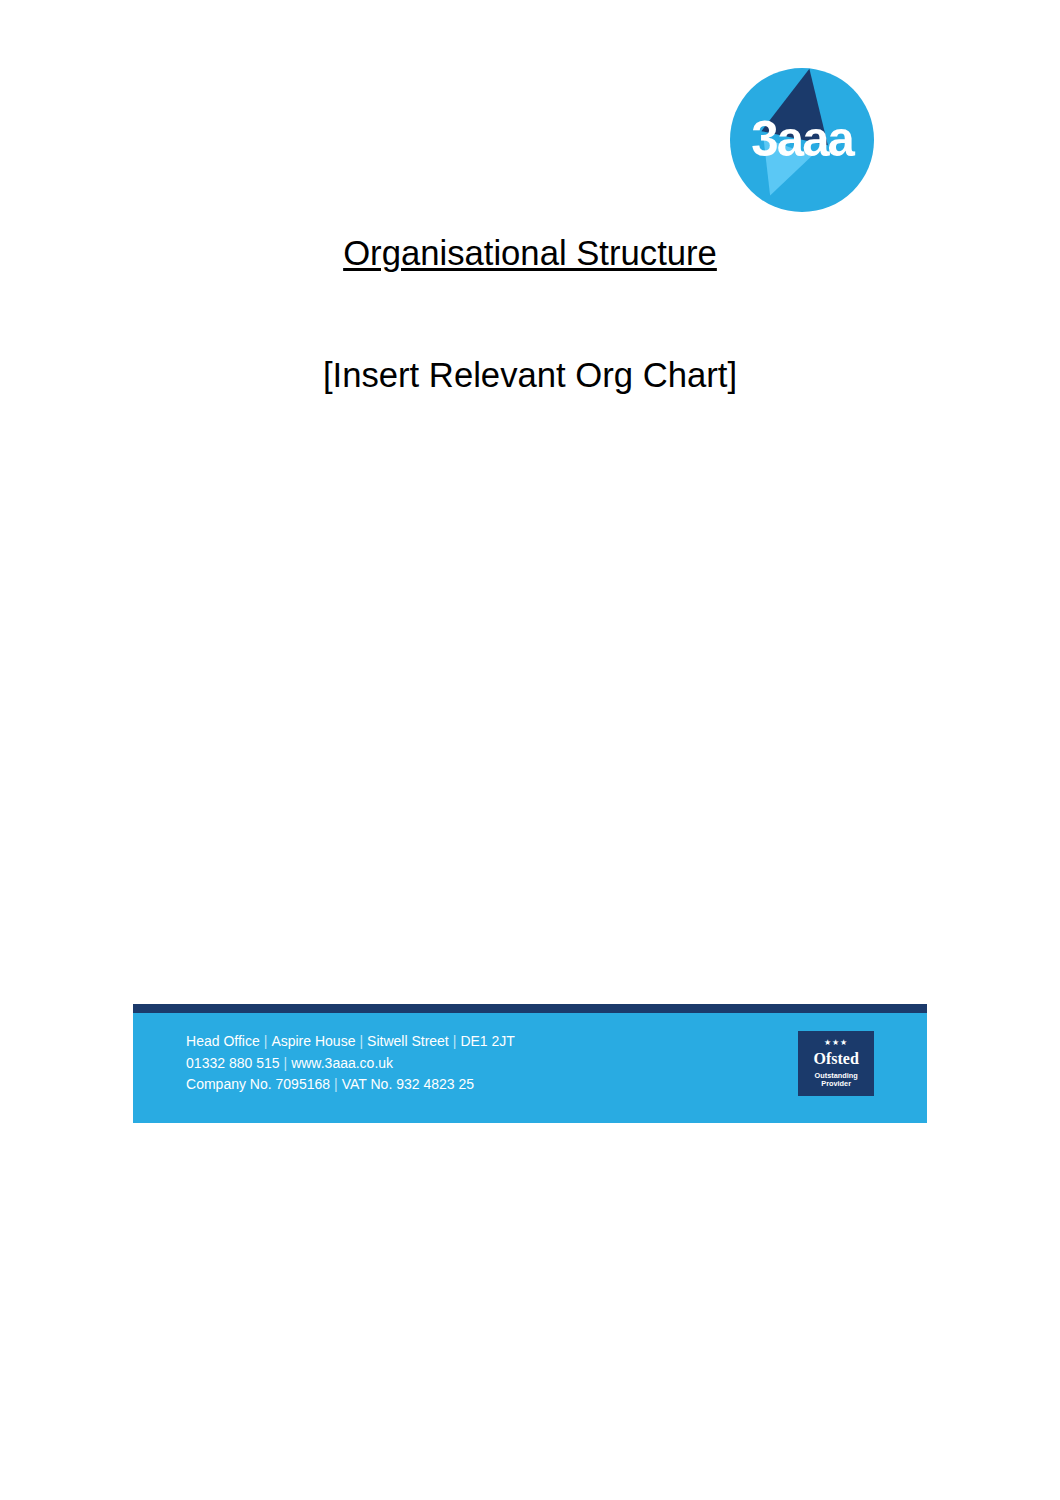3aaa
Organisational Structure
[Insert Relevant Org Chart]
Head Office|Aspire House|Sitwell Street|DE1 2JT
01332 880 515|www.3aaa.co.uk
Company No. 7095168|VAT No. 932 4823 25
★★★ Ofsted Outstanding
Provider